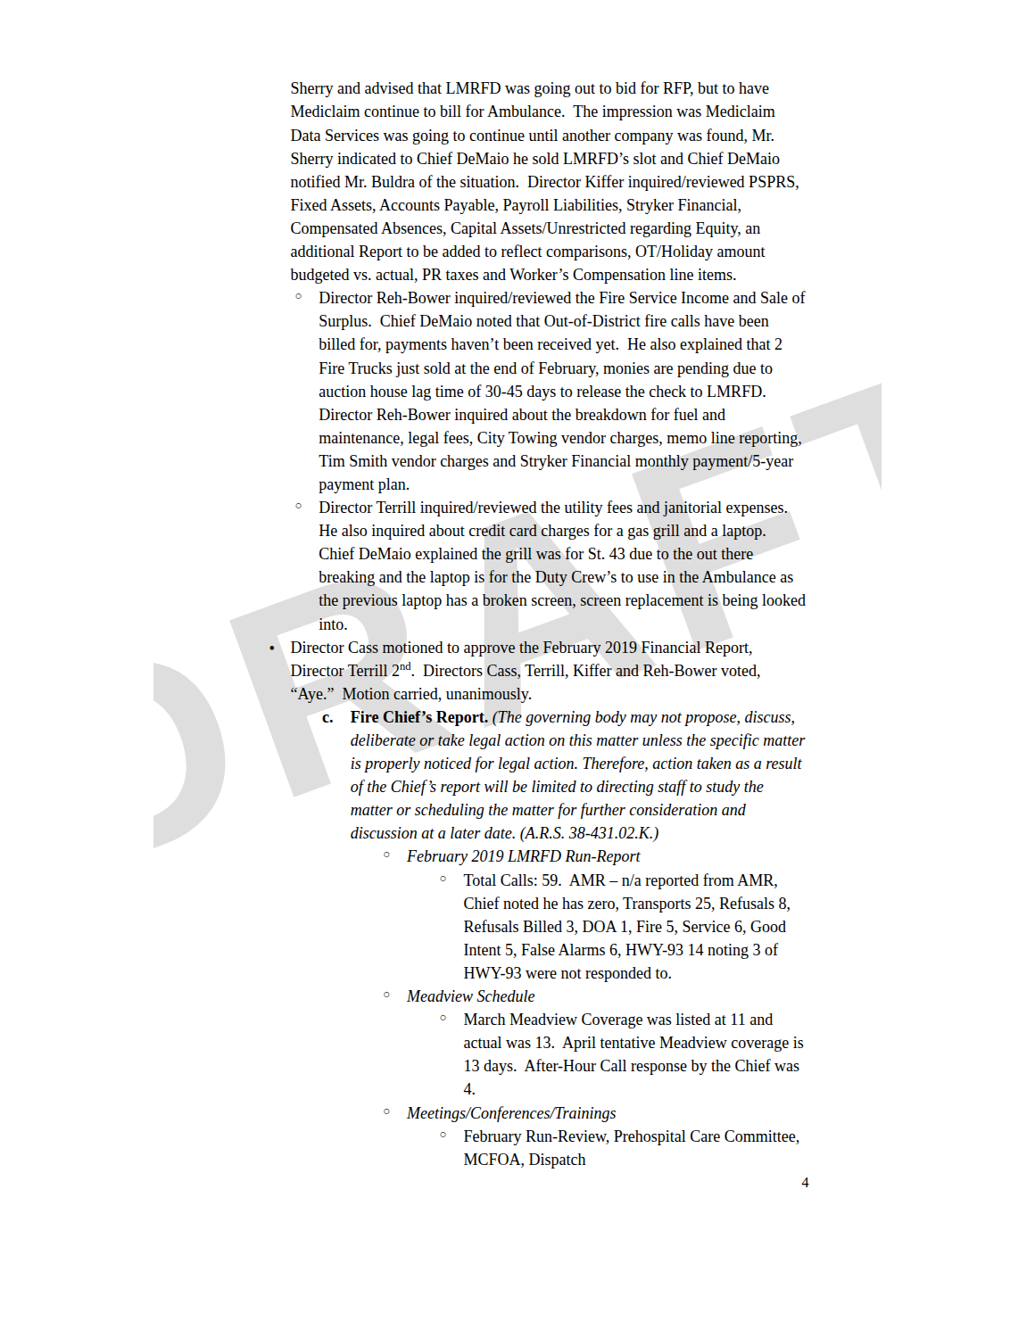DRAFT
Sherry and advised that LMRFD was going out to bid for RFP, but to have Mediclaim continue to bill for Ambulance. The impression was Mediclaim Data Services was going to continue until another company was found, Mr. Sherry indicated to Chief DeMaio he sold LMRFD’s slot and Chief DeMaio notified Mr. Buldra of the situation. Director Kiffer inquired/reviewed PSPRS, Fixed Assets, Accounts Payable, Payroll Liabilities, Stryker Financial, Compensated Absences, Capital Assets/Unrestricted regarding Equity, an additional Report to be added to reflect comparisons, OT/Holiday amount budgeted vs. actual, PR taxes and Worker’s Compensation line items.
Director Reh-Bower inquired/reviewed the Fire Service Income and Sale of Surplus. Chief DeMaio noted that Out-of-District fire calls have been billed for, payments haven’t been received yet. He also explained that 2 Fire Trucks just sold at the end of February, monies are pending due to auction house lag time of 30-45 days to release the check to LMRFD. Director Reh-Bower inquired about the breakdown for fuel and maintenance, legal fees, City Towing vendor charges, memo line reporting, Tim Smith vendor charges and Stryker Financial monthly payment/5-year payment plan.
Director Terrill inquired/reviewed the utility fees and janitorial expenses. He also inquired about credit card charges for a gas grill and a laptop. Chief DeMaio explained the grill was for St. 43 due to the out there breaking and the laptop is for the Duty Crew’s to use in the Ambulance as the previous laptop has a broken screen, screen replacement is being looked into.
Director Cass motioned to approve the February 2019 Financial Report, Director Terrill 2nd. Directors Cass, Terrill, Kiffer and Reh-Bower voted, “Aye.” Motion carried, unanimously.
c. Fire Chief’s Report. (The governing body may not propose, discuss, deliberate or take legal action on this matter unless the specific matter is properly noticed for legal action. Therefore, action taken as a result of the Chief’s report will be limited to directing staff to study the matter or scheduling the matter for further consideration and discussion at a later date. (A.R.S. 38-431.02.K.)
February 2019 LMRFD Run-Report
Total Calls: 59. AMR – n/a reported from AMR, Chief noted he has zero, Transports 25, Refusals 8, Refusals Billed 3, DOA 1, Fire 5, Service 6, Good Intent 5, False Alarms 6, HWY-93 14 noting 3 of HWY-93 were not responded to.
Meadview Schedule
March Meadview Coverage was listed at 11 and actual was 13. April tentative Meadview coverage is 13 days. After-Hour Call response by the Chief was 4.
Meetings/Conferences/Trainings
February Run-Review, Prehospital Care Committee, MCFOA, Dispatch
4